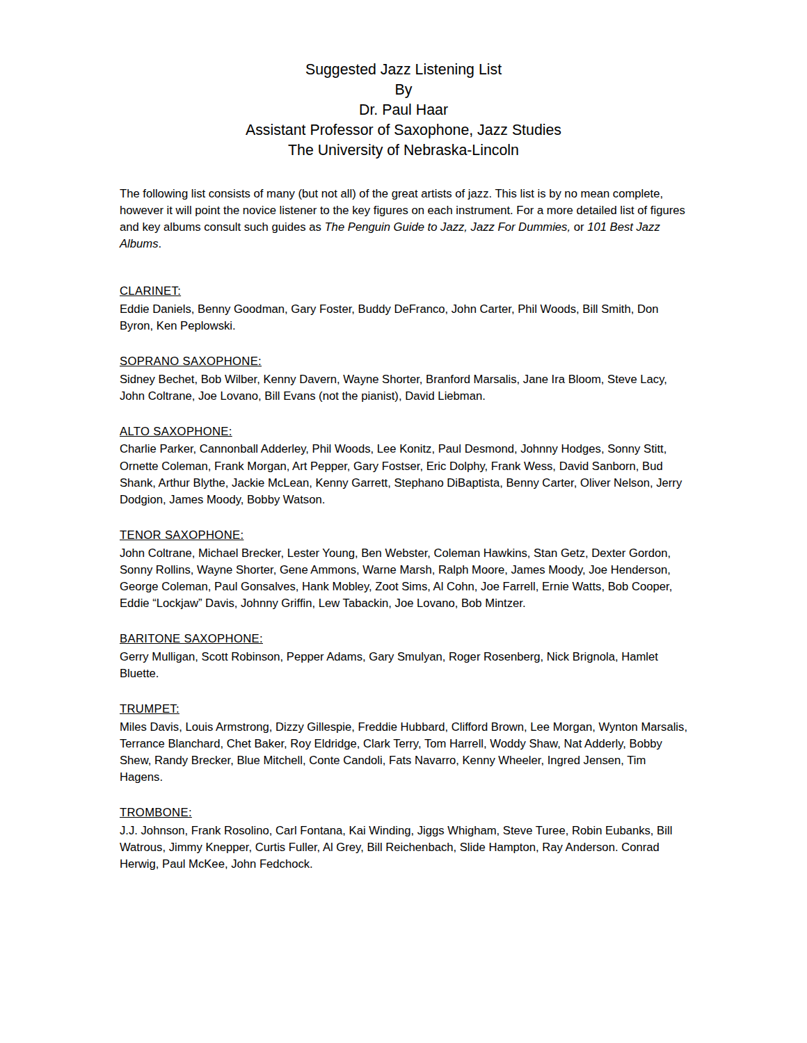Suggested Jazz Listening List
By
Dr. Paul Haar
Assistant Professor of Saxophone, Jazz Studies
The University of Nebraska-Lincoln
The following list consists of many (but not all) of the great artists of jazz. This list is by no mean complete, however it will point the novice listener to the key figures on each instrument. For a more detailed list of figures and key albums consult such guides as The Penguin Guide to Jazz, Jazz For Dummies, or 101 Best Jazz Albums.
CLARINET:
Eddie Daniels, Benny Goodman, Gary Foster, Buddy DeFranco, John Carter, Phil Woods, Bill Smith, Don Byron, Ken Peplowski.
SOPRANO SAXOPHONE:
Sidney Bechet, Bob Wilber, Kenny Davern, Wayne Shorter, Branford Marsalis, Jane Ira Bloom, Steve Lacy, John Coltrane, Joe Lovano, Bill Evans (not the pianist), David Liebman.
ALTO SAXOPHONE:
Charlie Parker, Cannonball Adderley, Phil Woods, Lee Konitz, Paul Desmond, Johnny Hodges, Sonny Stitt, Ornette Coleman, Frank Morgan, Art Pepper, Gary Fostser, Eric Dolphy, Frank Wess, David Sanborn, Bud Shank, Arthur Blythe, Jackie McLean, Kenny Garrett, Stephano DiBaptista, Benny Carter, Oliver Nelson, Jerry Dodgion, James Moody, Bobby Watson.
TENOR SAXOPHONE:
John Coltrane, Michael Brecker, Lester Young, Ben Webster, Coleman Hawkins, Stan Getz, Dexter Gordon, Sonny Rollins, Wayne Shorter, Gene Ammons, Warne Marsh, Ralph Moore, James Moody, Joe Henderson, George Coleman, Paul Gonsalves, Hank Mobley, Zoot Sims, Al Cohn, Joe Farrell, Ernie Watts, Bob Cooper, Eddie “Lockjaw” Davis, Johnny Griffin, Lew Tabackin, Joe Lovano, Bob Mintzer.
BARITONE SAXOPHONE:
Gerry Mulligan, Scott Robinson, Pepper Adams, Gary Smulyan, Roger Rosenberg, Nick Brignola, Hamlet Bluette.
TRUMPET:
Miles Davis, Louis Armstrong, Dizzy Gillespie, Freddie Hubbard, Clifford Brown, Lee Morgan, Wynton Marsalis, Terrance Blanchard, Chet Baker, Roy Eldridge, Clark Terry, Tom Harrell, Woddy Shaw, Nat Adderly, Bobby Shew, Randy Brecker, Blue Mitchell, Conte Candoli, Fats Navarro, Kenny Wheeler, Ingred Jensen, Tim Hagens.
TROMBONE:
J.J. Johnson, Frank Rosolino, Carl Fontana, Kai Winding, Jiggs Whigham, Steve Turee, Robin Eubanks, Bill Watrous, Jimmy Knepper, Curtis Fuller, Al Grey, Bill Reichenbach, Slide Hampton, Ray Anderson. Conrad Herwig, Paul McKee, John Fedchock.